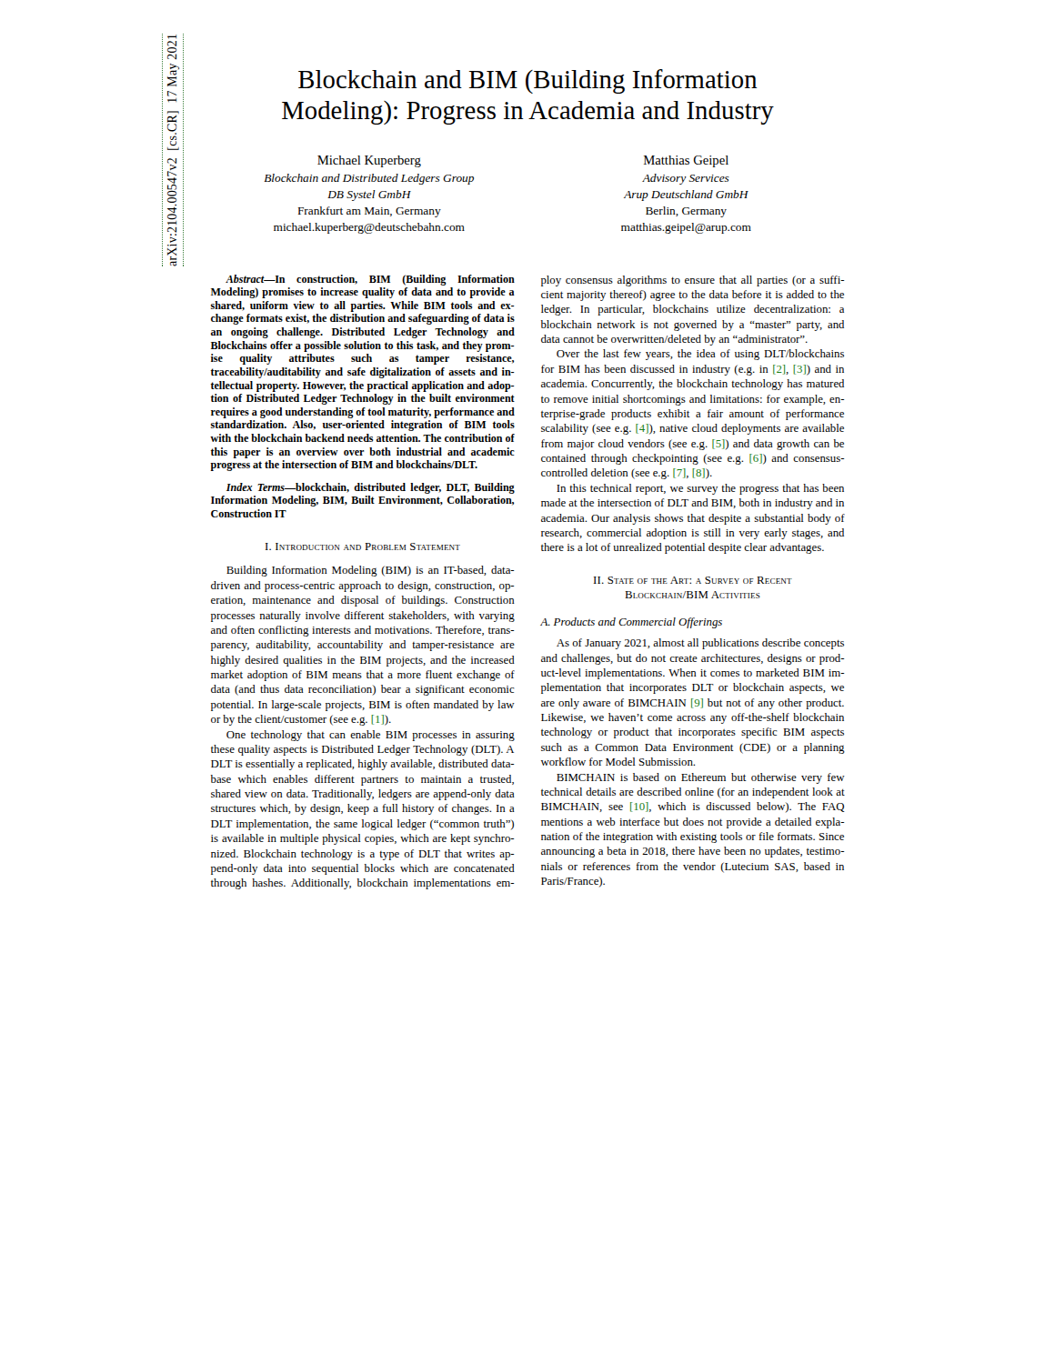arXiv:2104.00547v2 [cs.CR] 17 May 2021
Blockchain and BIM (Building Information
Modeling): Progress in Academia and Industry
Michael Kuperberg
Blockchain and Distributed Ledgers Group
DB Systel GmbH
Frankfurt am Main, Germany
michael.kuperberg@deutschebahn.com
Matthias Geipel
Advisory Services
Arup Deutschland GmbH
Berlin, Germany
matthias.geipel@arup.com
Abstract—In construction, BIM (Building Information Modeling) promises to increase quality of data and to provide a shared, uniform view to all parties. While BIM tools and exchange formats exist, the distribution and safeguarding of data is an ongoing challenge. Distributed Ledger Technology and Blockchains offer a possible solution to this task, and they promise quality attributes such as tamper resistance, traceability/auditability and safe digitalization of assets and intellectual property. However, the practical application and adoption of Distributed Ledger Technology in the built environment requires a good understanding of tool maturity, performance and standardization. Also, user-oriented integration of BIM tools with the blockchain backend needs attention. The contribution of this paper is an overview over both industrial and academic progress at the intersection of BIM and blockchains/DLT.
Index Terms—blockchain, distributed ledger, DLT, Building Information Modeling, BIM, Built Environment, Collaboration, Construction IT
I. Introduction and Problem Statement
Building Information Modeling (BIM) is an IT-based, data-driven and process-centric approach to design, construction, operation, maintenance and disposal of buildings. Construction processes naturally involve different stakeholders, with varying and often conflicting interests and motivations. Therefore, transparency, auditability, accountability and tamper-resistance are highly desired qualities in the BIM projects, and the increased market adoption of BIM means that a more fluent exchange of data (and thus data reconciliation) bear a significant economic potential. In large-scale projects, BIM is often mandated by law or by the client/customer (see e.g. [1]).
One technology that can enable BIM processes in assuring these quality aspects is Distributed Ledger Technology (DLT). A DLT is essentially a replicated, highly available, distributed database which enables different partners to maintain a trusted, shared view on data. Traditionally, ledgers are append-only data structures which, by design, keep a full history of changes. In a DLT implementation, the same logical ledger (“common truth”) is available in multiple physical copies, which are kept synchronized. Blockchain technology is a type of DLT that writes append-only data into sequential blocks which are concatenated through hashes. Additionally, blockchain implementations employ consensus algorithms to ensure that all parties (or a sufficient majority thereof) agree to the data before it is added to the ledger. In particular, blockchains utilize decentralization: a blockchain network is not governed by a “master” party, and data cannot be overwritten/deleted by an “administrator”.
Over the last few years, the idea of using DLT/blockchains for BIM has been discussed in industry (e.g. in [2], [3]) and in academia. Concurrently, the blockchain technology has matured to remove initial shortcomings and limitations: for example, enterprise-grade products exhibit a fair amount of performance scalability (see e.g. [4]), native cloud deployments are available from major cloud vendors (see e.g. [5]) and data growth can be contained through checkpointing (see e.g. [6]) and consensus-controlled deletion (see e.g. [7], [8]).
In this technical report, we survey the progress that has been made at the intersection of DLT and BIM, both in industry and in academia. Our analysis shows that despite a substantial body of research, commercial adoption is still in very early stages, and there is a lot of unrealized potential despite clear advantages.
II. State of the Art: a Survey of Recent
Blockchain/BIM Activities
A. Products and Commercial Offerings
As of January 2021, almost all publications describe concepts and challenges, but do not create architectures, designs or product-level implementations. When it comes to marketed BIM implementation that incorporates DLT or blockchain aspects, we are only aware of BIMCHAIN [9] but not of any other product. Likewise, we haven’t come across any off-the-shelf blockchain technology or product that incorporates specific BIM aspects such as a Common Data Environment (CDE) or a planning workflow for Model Submission.
BIMCHAIN is based on Ethereum but otherwise very few technical details are described online (for an independent look at BIMCHAIN, see [10], which is discussed below). The FAQ mentions a web interface but does not provide a detailed explanation of the integration with existing tools or file formats. Since announcing a beta in 2018, there have been no updates, testimonials or references from the vendor (Lutecium SAS, based in Paris/France).